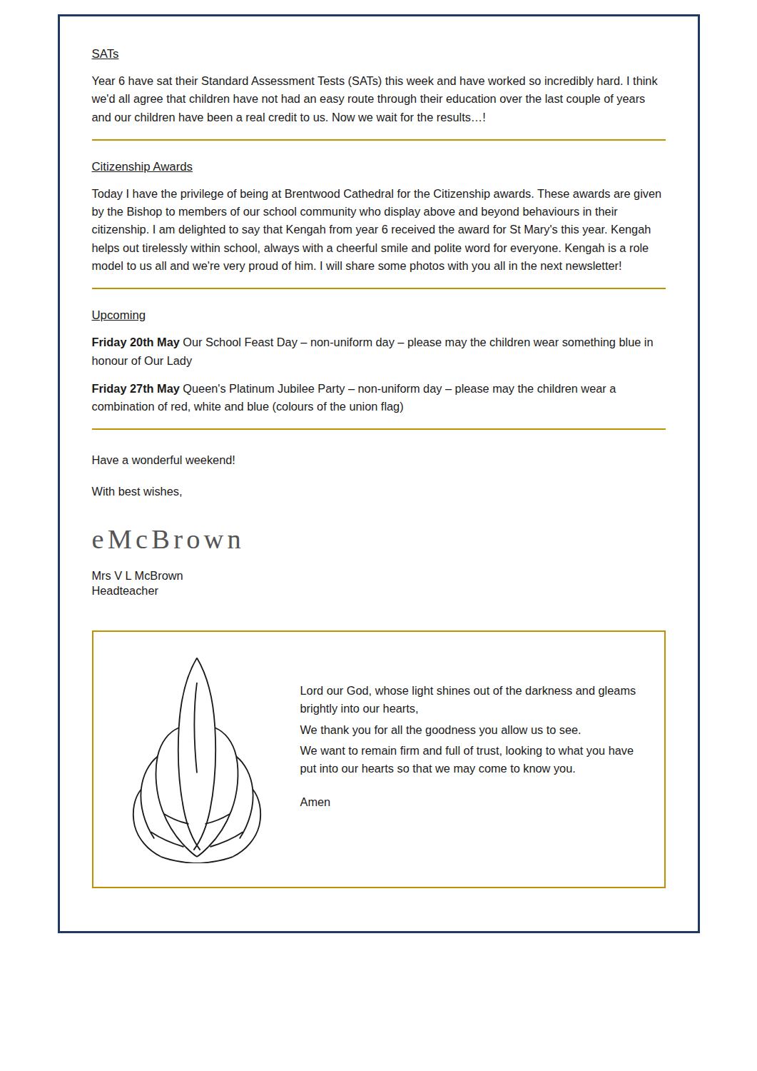SATs
Year 6 have sat their Standard Assessment Tests (SATs) this week and have worked so incredibly hard. I think we'd all agree that children have not had an easy route through their education over the last couple of years and our children have been a real credit to us. Now we wait for the results…!
Citizenship Awards
Today I have the privilege of being at Brentwood Cathedral for the Citizenship awards. These awards are given by the Bishop to members of our school community who display above and beyond behaviours in their citizenship. I am delighted to say that Kengah from year 6 received the award for St Mary's this year. Kengah helps out tirelessly within school, always with a cheerful smile and polite word for everyone. Kengah is a role model to us all and we're very proud of him. I will share some photos with you all in the next newsletter!
Upcoming
Friday 20th May Our School Feast Day – non-uniform day – please may the children wear something blue in honour of Our Lady
Friday 27th May Queen's Platinum Jubilee Party – non-uniform day – please may the children wear a combination of red, white and blue (colours of the union flag)
Have a wonderful weekend!
With best wishes,
e M c B r o w n
Mrs V L McBrown
Headteacher
Lord our God, whose light shines out of the darkness and gleams brightly into our hearts,
We thank you for all the goodness you allow us to see.
We want to remain firm and full of trust, looking to what you have put into our hearts so that we may come to know you.
Amen